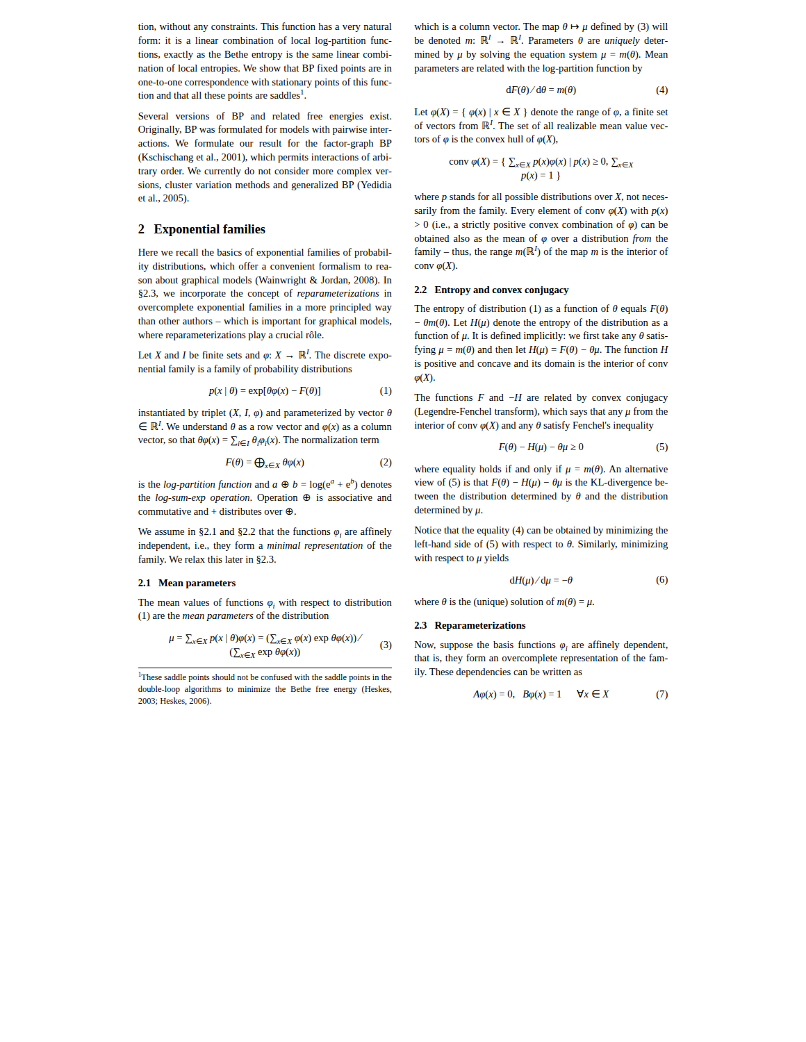tion, without any constraints. This function has a very natural form: it is a linear combination of local log-partition functions, exactly as the Bethe entropy is the same linear combination of local entropies. We show that BP fixed points are in one-to-one correspondence with stationary points of this function and that all these points are saddles1.
Several versions of BP and related free energies exist. Originally, BP was formulated for models with pairwise interactions. We formulate our result for the factor-graph BP (Kschischang et al., 2001), which permits interactions of arbitrary order. We currently do not consider more complex versions, cluster variation methods and generalized BP (Yedidia et al., 2005).
2 Exponential families
Here we recall the basics of exponential families of probability distributions, which offer a convenient formalism to reason about graphical models (Wainwright & Jordan, 2008). In §2.3, we incorporate the concept of reparameterizations in overcomplete exponential families in a more principled way than other authors – which is important for graphical models, where reparameterizations play a crucial rôle.
Let X and I be finite sets and φ: X → ℝI. The discrete exponential family is a family of probability distributions
p(x | θ) = exp[θφ(x) − F(θ)] (1)
instantiated by triplet (X, I, φ) and parameterized by vector θ ∈ ℝI. We understand θ as a row vector and φ(x) as a column vector, so that θφ(x) = ∑i∈I θiφi(x). The normalization term
F(θ) = ⨁x∈X θφ(x) (2)
is the log-partition function and a ⊕ b = log(ea + eb) denotes the log-sum-exp operation. Operation ⊕ is associative and commutative and + distributes over ⊕.
We assume in §2.1 and §2.2 that the functions φi are affinely independent, i.e., they form a minimal representation of the family. We relax this later in §2.3.
2.1 Mean parameters
The mean values of functions φi with respect to distribution (1) are the mean parameters of the distribution
μ = ∑x∈X p(x | θ)φ(x) = (∑x∈X φ(x) exp θφ(x)) ⁄ (∑x∈X exp θφ(x)) (3)
1These saddle points should not be confused with the saddle points in the double-loop algorithms to minimize the Bethe free energy (Heskes, 2003; Heskes, 2006).
which is a column vector. The map θ ↦ μ defined by (3) will be denoted m: ℝI → ℝI. Parameters θ are uniquely determined by μ by solving the equation system μ = m(θ). Mean parameters are related with the log-partition function by
dF(θ) ⁄ dθ = m(θ) (4)
Let φ(X) = { φ(x) | x ∈ X } denote the range of φ, a finite set of vectors from ℝI. The set of all realizable mean value vectors of φ is the convex hull of φ(X),
conv φ(X) = { ∑x∈X p(x)φ(x) | p(x) ≥ 0, ∑x∈X p(x) = 1 }
where p stands for all possible distributions over X, not necessarily from the family. Every element of conv φ(X) with p(x) > 0 (i.e., a strictly positive convex combination of φ) can be obtained also as the mean of φ over a distribution from the family – thus, the range m(ℝI) of the map m is the interior of conv φ(X).
2.2 Entropy and convex conjugacy
The entropy of distribution (1) as a function of θ equals F(θ) − θm(θ). Let H(μ) denote the entropy of the distribution as a function of μ. It is defined implicitly: we first take any θ satisfying μ = m(θ) and then let H(μ) = F(θ) − θμ. The function H is positive and concave and its domain is the interior of conv φ(X).
The functions F and −H are related by convex conjugacy (Legendre-Fenchel transform), which says that any μ from the interior of conv φ(X) and any θ satisfy Fenchel's inequality
F(θ) − H(μ) − θμ ≥ 0 (5)
where equality holds if and only if μ = m(θ). An alternative view of (5) is that F(θ) − H(μ) − θμ is the KL-divergence between the distribution determined by θ and the distribution determined by μ.
Notice that the equality (4) can be obtained by minimizing the left-hand side of (5) with respect to θ. Similarly, minimizing with respect to μ yields
dH(μ) ⁄ dμ = −θ (6)
where θ is the (unique) solution of m(θ) = μ.
2.3 Reparameterizations
Now, suppose the basis functions φi are affinely dependent, that is, they form an overcomplete representation of the family. These dependencies can be written as
Aφ(x) = 0, Bφ(x) = 1 ∀x ∈ X (7)